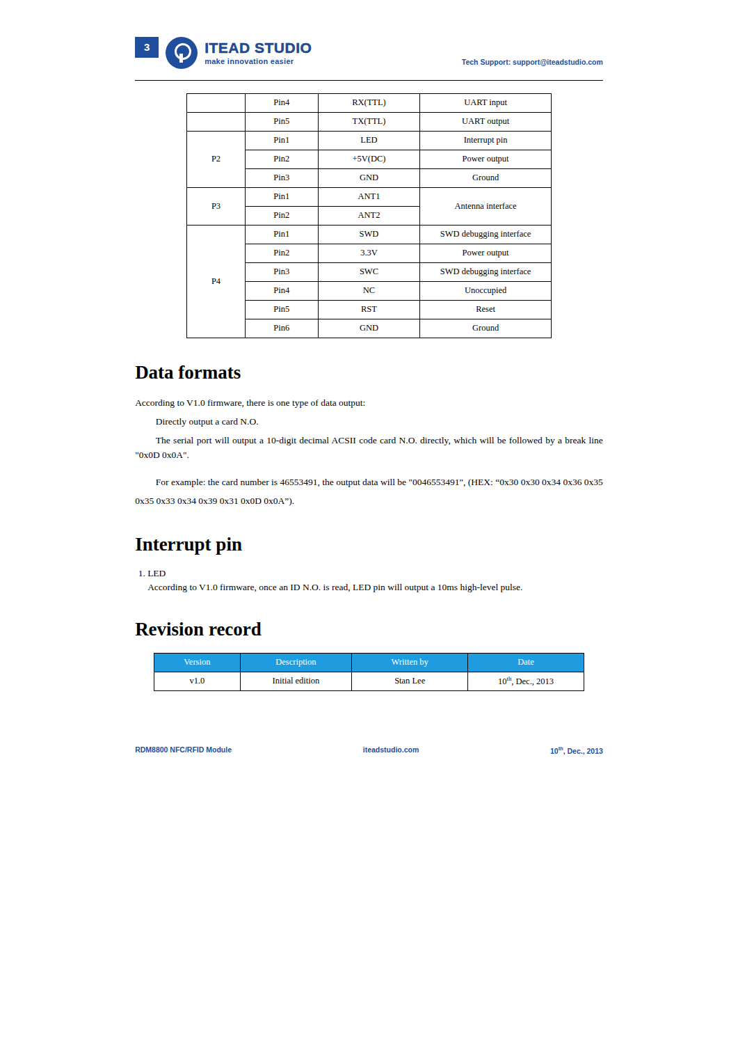3
ITEAD STUDIO
make innovation easier
Tech Support: support@iteadstudio.com
| | Pin4 | RX(TTL) | UART input |
| | Pin5 | TX(TTL) | UART output |
| P2 | Pin1 | LED | Interrupt pin |
| Pin2 | +5V(DC) | Power output |
| Pin3 | GND | Ground |
| P3 | Pin1 | ANT1 | Antenna interface |
| Pin2 | ANT2 |
| P4 | Pin1 | SWD | SWD debugging interface |
| Pin2 | 3.3V | Power output |
| Pin3 | SWC | SWD debugging interface |
| Pin4 | NC | Unoccupied |
| Pin5 | RST | Reset |
| Pin6 | GND | Ground |
Data formats
According to V1.0 firmware, there is one type of data output:
Directly output a card N.O.
The serial port will output a 10-digit decimal ACSII code card N.O. directly, which will be followed by a break line "0x0D 0x0A".
For example: the card number is 46553491, the output data will be "0046553491", (HEX: “0x30 0x30 0x34 0x36 0x35 0x35 0x33 0x34 0x39 0x31 0x0D 0x0A”).
Interrupt pin
LED
According to V1.0 firmware, once an ID N.O. is read, LED pin will output a 10ms high-level pulse.
Revision record
| Version | Description | Written by | Date |
| --- | --- | --- | --- |
| v1.0 | Initial edition | Stan Lee | 10 th , Dec., 2013 |
RDM8800 NFC/RFID Module 10th, Dec., 2013
iteadstudio.com